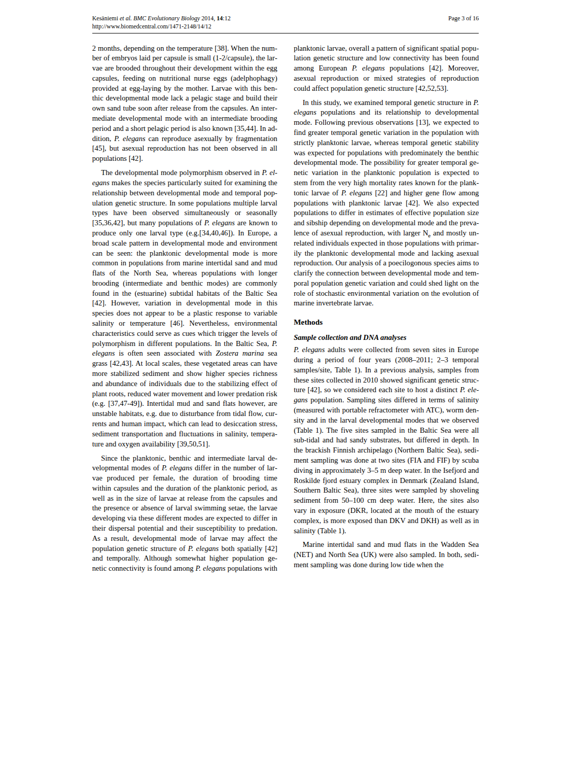Kesäniemi et al. BMC Evolutionary Biology 2014, 14:12
http://www.biomedcentral.com/1471-2148/14/12
Page 3 of 16
2 months, depending on the temperature [38]. When the number of embryos laid per capsule is small (1-2/capsule), the larvae are brooded throughout their development within the egg capsules, feeding on nutritional nurse eggs (adelphophagy) provided at egg-laying by the mother. Larvae with this benthic developmental mode lack a pelagic stage and build their own sand tube soon after release from the capsules. An intermediate developmental mode with an intermediate brooding period and a short pelagic period is also known [35,44]. In addition, P. elegans can reproduce asexually by fragmentation [45], but asexual reproduction has not been observed in all populations [42].
The developmental mode polymorphism observed in P. elegans makes the species particularly suited for examining the relationship between developmental mode and temporal population genetic structure. In some populations multiple larval types have been observed simultaneously or seasonally [35,36,42], but many populations of P. elegans are known to produce only one larval type (e.g.[34,40,46]). In Europe, a broad scale pattern in developmental mode and environment can be seen: the planktonic developmental mode is more common in populations from marine intertidal sand and mud flats of the North Sea, whereas populations with longer brooding (intermediate and benthic modes) are commonly found in the (estuarine) subtidal habitats of the Baltic Sea [42]. However, variation in developmental mode in this species does not appear to be a plastic response to variable salinity or temperature [46]. Nevertheless, environmental characteristics could serve as cues which trigger the levels of polymorphism in different populations. In the Baltic Sea, P. elegans is often seen associated with Zostera marina sea grass [42,43]. At local scales, these vegetated areas can have more stabilized sediment and show higher species richness and abundance of individuals due to the stabilizing effect of plant roots, reduced water movement and lower predation risk (e.g. [37,47-49]). Intertidal mud and sand flats however, are unstable habitats, e.g. due to disturbance from tidal flow, currents and human impact, which can lead to desiccation stress, sediment transportation and fluctuations in salinity, temperature and oxygen availability [39,50,51].
Since the planktonic, benthic and intermediate larval developmental modes of P. elegans differ in the number of larvae produced per female, the duration of brooding time within capsules and the duration of the planktonic period, as well as in the size of larvae at release from the capsules and the presence or absence of larval swimming setae, the larvae developing via these different modes are expected to differ in their dispersal potential and their susceptibility to predation. As a result, developmental mode of larvae may affect the population genetic structure of P. elegans both spatially [42] and temporally. Although somewhat higher population genetic connectivity is found among P. elegans populations with planktonic larvae, overall a pattern of significant spatial population genetic structure and low connectivity has been found among European P. elegans populations [42]. Moreover, asexual reproduction or mixed strategies of reproduction could affect population genetic structure [42,52,53].
In this study, we examined temporal genetic structure in P. elegans populations and its relationship to developmental mode. Following previous observations [13], we expected to find greater temporal genetic variation in the population with strictly planktonic larvae, whereas temporal genetic stability was expected for populations with predominately the benthic developmental mode. The possibility for greater temporal genetic variation in the planktonic population is expected to stem from the very high mortality rates known for the planktonic larvae of P. elegans [22] and higher gene flow among populations with planktonic larvae [42]. We also expected populations to differ in estimates of effective population size and sibship depending on developmental mode and the prevalence of asexual reproduction, with larger Ne and mostly unrelated individuals expected in those populations with primarily the planktonic developmental mode and lacking asexual reproduction. Our analysis of a poecilogonous species aims to clarify the connection between developmental mode and temporal population genetic variation and could shed light on the role of stochastic environmental variation on the evolution of marine invertebrate larvae.
Methods
Sample collection and DNA analyses
P. elegans adults were collected from seven sites in Europe during a period of four years (2008–2011; 2–3 temporal samples/site, Table 1). In a previous analysis, samples from these sites collected in 2010 showed significant genetic structure [42], so we considered each site to host a distinct P. elegans population. Sampling sites differed in terms of salinity (measured with portable refractometer with ATC), worm density and in the larval developmental modes that we observed (Table 1). The five sites sampled in the Baltic Sea were all sub-tidal and had sandy substrates, but differed in depth. In the brackish Finnish archipelago (Northern Baltic Sea), sediment sampling was done at two sites (FIA and FIF) by scuba diving in approximately 3–5 m deep water. In the Isefjord and Roskilde fjord estuary complex in Denmark (Zealand Island, Southern Baltic Sea), three sites were sampled by shoveling sediment from 50–100 cm deep water. Here, the sites also vary in exposure (DKR, located at the mouth of the estuary complex, is more exposed than DKV and DKH) as well as in salinity (Table 1).
Marine intertidal sand and mud flats in the Wadden Sea (NET) and North Sea (UK) were also sampled. In both, sediment sampling was done during low tide when the